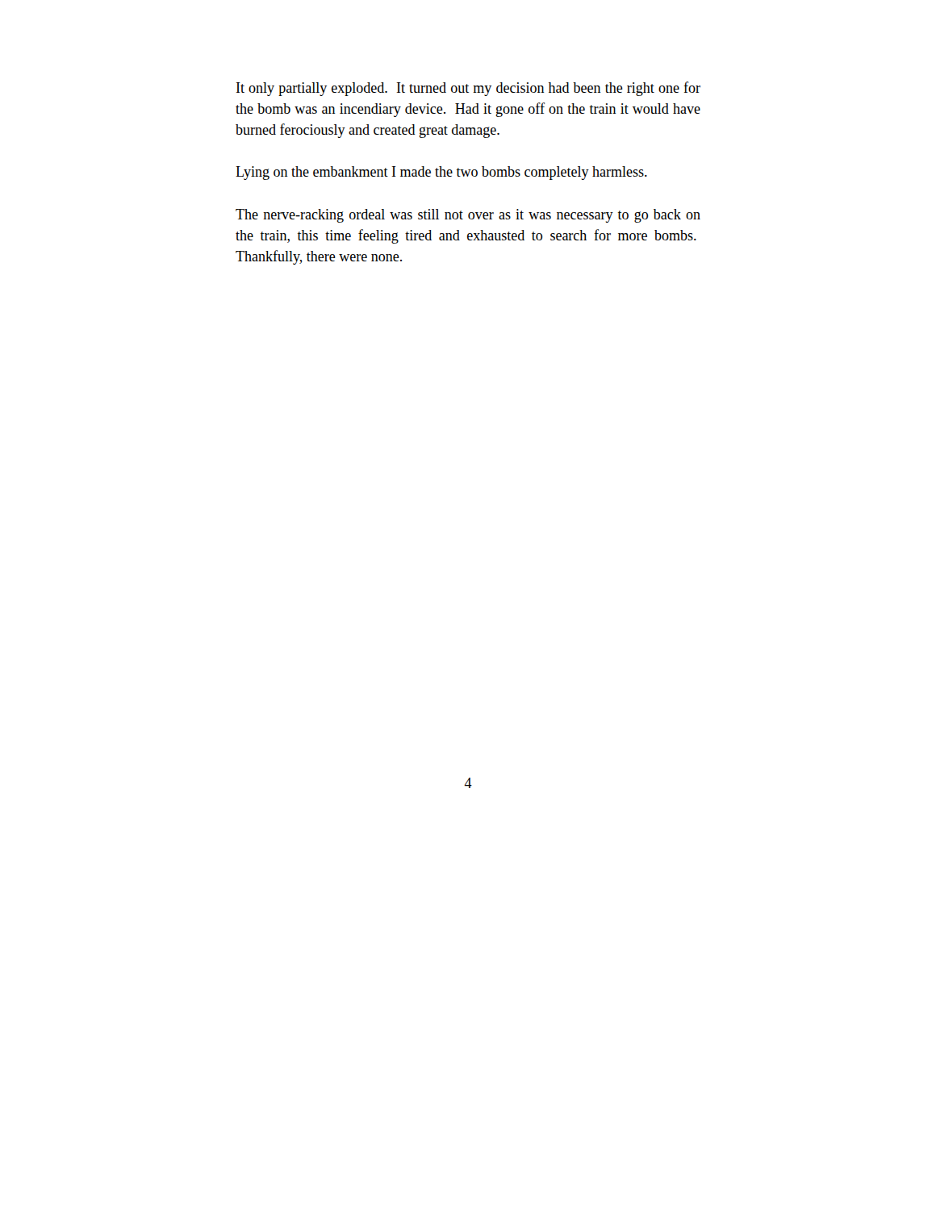It only partially exploded. It turned out my decision had been the right one for the bomb was an incendiary device. Had it gone off on the train it would have burned ferociously and created great damage.
Lying on the embankment I made the two bombs completely harmless.
The nerve-racking ordeal was still not over as it was necessary to go back on the train, this time feeling tired and exhausted to search for more bombs. Thankfully, there were none.
4